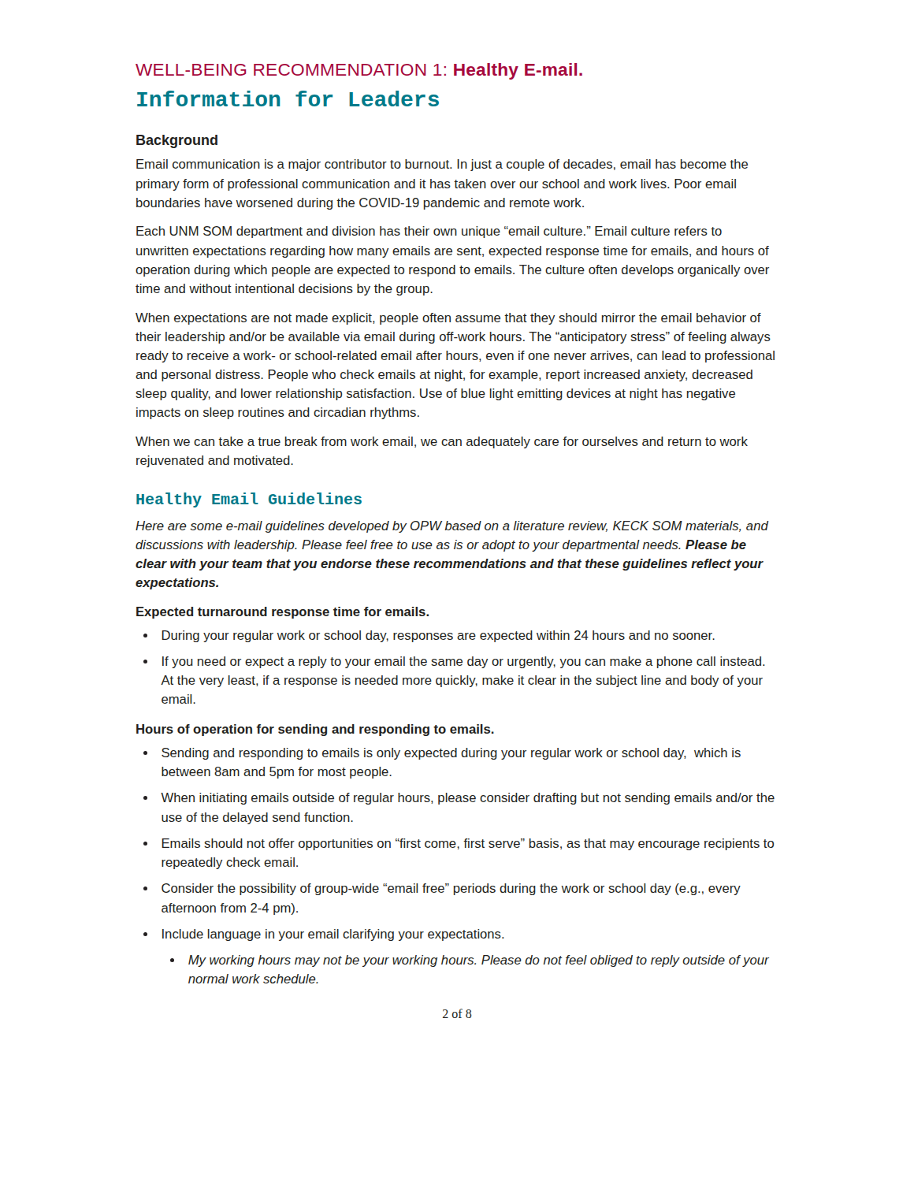WELL-BEING RECOMMENDATION 1: Healthy E-mail.
Information for Leaders
Background
Email communication is a major contributor to burnout. In just a couple of decades, email has become the primary form of professional communication and it has taken over our school and work lives. Poor email boundaries have worsened during the COVID-19 pandemic and remote work.
Each UNM SOM department and division has their own unique “email culture.” Email culture refers to unwritten expectations regarding how many emails are sent, expected response time for emails, and hours of operation during which people are expected to respond to emails. The culture often develops organically over time and without intentional decisions by the group.
When expectations are not made explicit, people often assume that they should mirror the email behavior of their leadership and/or be available via email during off-work hours. The “anticipatory stress” of feeling always ready to receive a work- or school-related email after hours, even if one never arrives, can lead to professional and personal distress. People who check emails at night, for example, report increased anxiety, decreased sleep quality, and lower relationship satisfaction. Use of blue light emitting devices at night has negative impacts on sleep routines and circadian rhythms.
When we can take a true break from work email, we can adequately care for ourselves and return to work rejuvenated and motivated.
Healthy Email Guidelines
Here are some e-mail guidelines developed by OPW based on a literature review, KECK SOM materials, and discussions with leadership. Please feel free to use as is or adopt to your departmental needs. Please be clear with your team that you endorse these recommendations and that these guidelines reflect your expectations.
Expected turnaround response time for emails.
During your regular work or school day, responses are expected within 24 hours and no sooner.
If you need or expect a reply to your email the same day or urgently, you can make a phone call instead. At the very least, if a response is needed more quickly, make it clear in the subject line and body of your email.
Hours of operation for sending and responding to emails.
Sending and responding to emails is only expected during your regular work or school day, which is between 8am and 5pm for most people.
When initiating emails outside of regular hours, please consider drafting but not sending emails and/or the use of the delayed send function.
Emails should not offer opportunities on “first come, first serve” basis, as that may encourage recipients to repeatedly check email.
Consider the possibility of group-wide “email free” periods during the work or school day (e.g., every afternoon from 2-4 pm).
Include language in your email clarifying your expectations.
My working hours may not be your working hours. Please do not feel obliged to reply outside of your normal work schedule.
2 of 8